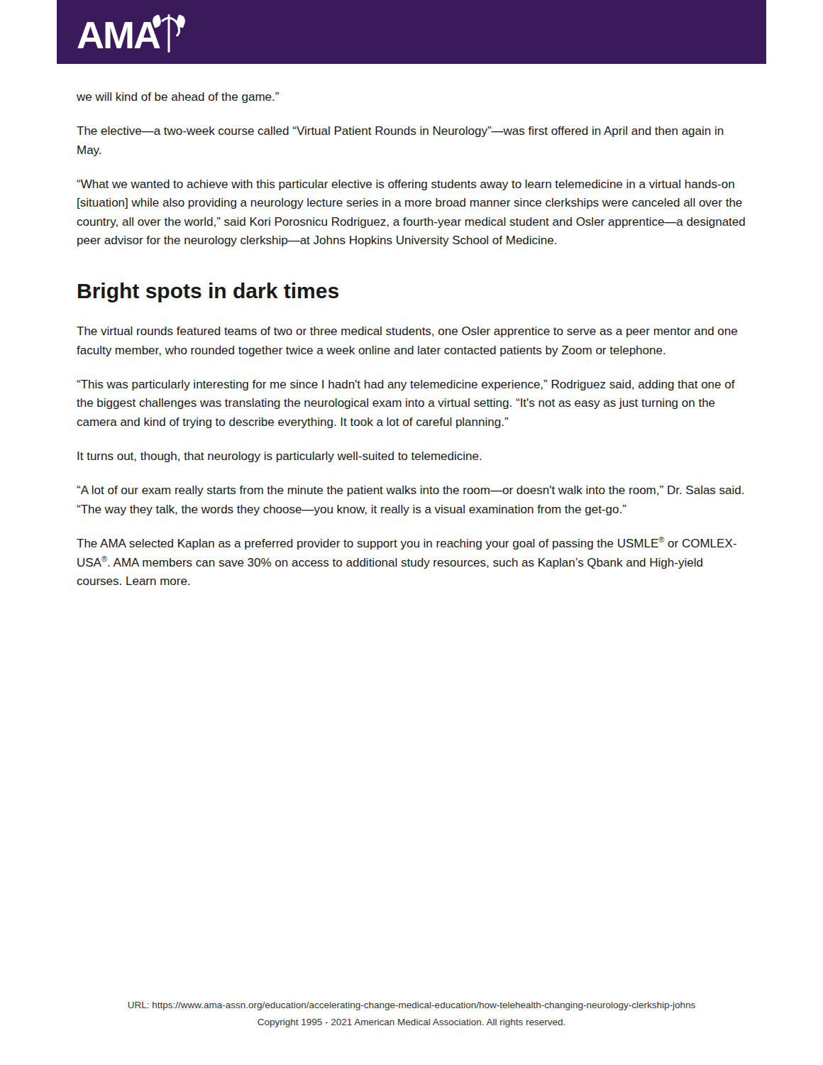AMA
we will kind of be ahead of the game.”
The elective—a two-week course called “Virtual Patient Rounds in Neurology”—was first offered in April and then again in May.
“What we wanted to achieve with this particular elective is offering students away to learn telemedicine in a virtual hands-on [situation] while also providing a neurology lecture series in a more broad manner since clerkships were canceled all over the country, all over the world,” said Kori Porosnicu Rodriguez, a fourth-year medical student and Osler apprentice—a designated peer advisor for the neurology clerkship—at Johns Hopkins University School of Medicine.
Bright spots in dark times
The virtual rounds featured teams of two or three medical students, one Osler apprentice to serve as a peer mentor and one faculty member, who rounded together twice a week online and later contacted patients by Zoom or telephone.
“This was particularly interesting for me since I hadn't had any telemedicine experience,” Rodriguez said, adding that one of the biggest challenges was translating the neurological exam into a virtual setting. “It's not as easy as just turning on the camera and kind of trying to describe everything. It took a lot of careful planning.”
It turns out, though, that neurology is particularly well-suited to telemedicine.
“A lot of our exam really starts from the minute the patient walks into the room—or doesn't walk into the room,” Dr. Salas said. “The way they talk, the words they choose—you know, it really is a visual examination from the get-go.”
The AMA selected Kaplan as a preferred provider to support you in reaching your goal of passing the USMLE® or COMLEX-USA®. AMA members can save 30% on access to additional study resources, such as Kaplan’s Qbank and High-yield courses. Learn more.
URL: https://www.ama-assn.org/education/accelerating-change-medical-education/how-telehealth-changing-neurology-clerkship-johns
Copyright 1995 - 2021 American Medical Association. All rights reserved.